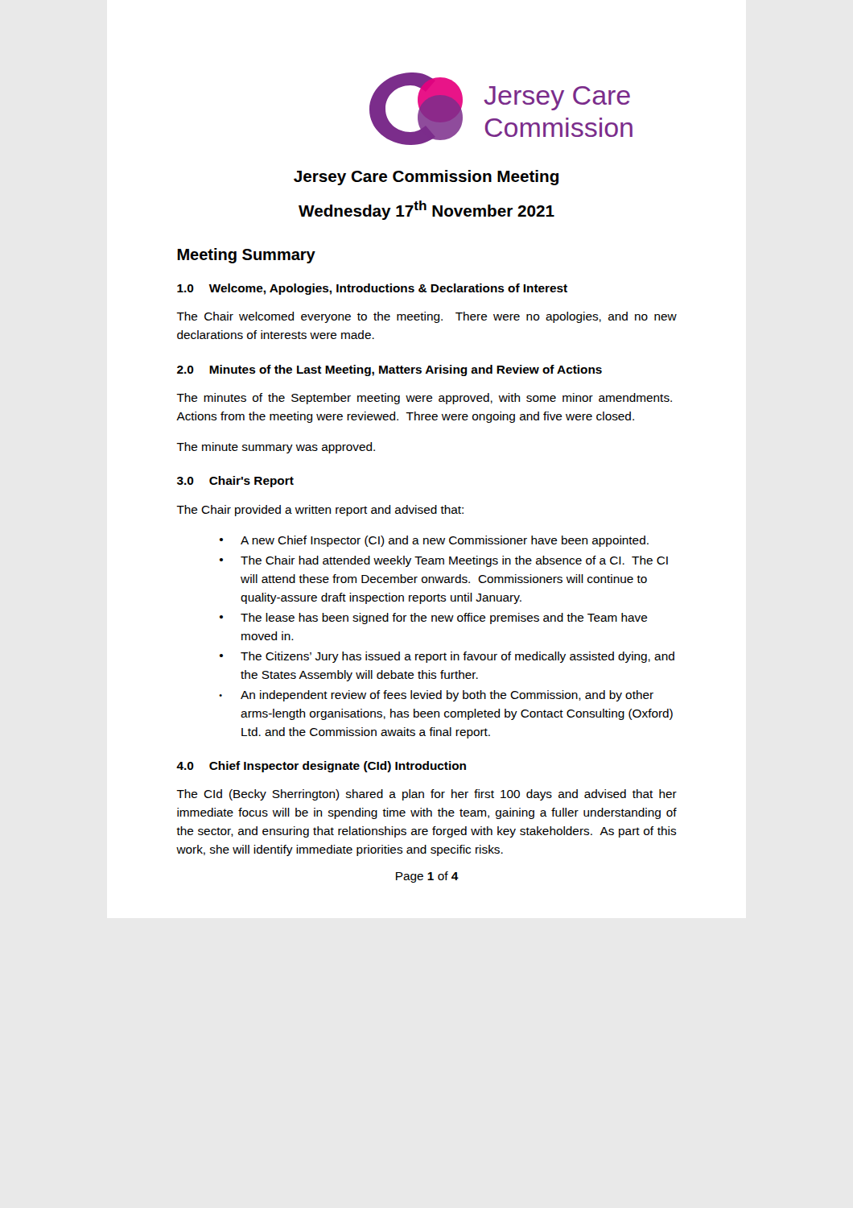Jersey Care Commission
Jersey Care Commission Meeting
Wednesday 17th November 2021
Meeting Summary
1.0 Welcome, Apologies, Introductions & Declarations of Interest
The Chair welcomed everyone to the meeting. There were no apologies, and no new declarations of interests were made.
2.0 Minutes of the Last Meeting, Matters Arising and Review of Actions
The minutes of the September meeting were approved, with some minor amendments. Actions from the meeting were reviewed. Three were ongoing and five were closed.
The minute summary was approved.
3.0 Chair's Report
The Chair provided a written report and advised that:
A new Chief Inspector (CI) and a new Commissioner have been appointed.
The Chair had attended weekly Team Meetings in the absence of a CI. The CI will attend these from December onwards. Commissioners will continue to quality-assure draft inspection reports until January.
The lease has been signed for the new office premises and the Team have moved in.
The Citizens’ Jury has issued a report in favour of medically assisted dying, and the States Assembly will debate this further.
An independent review of fees levied by both the Commission, and by other arms-length organisations, has been completed by Contact Consulting (Oxford) Ltd. and the Commission awaits a final report.
4.0 Chief Inspector designate (CId) Introduction
The CId (Becky Sherrington) shared a plan for her first 100 days and advised that her immediate focus will be in spending time with the team, gaining a fuller understanding of the sector, and ensuring that relationships are forged with key stakeholders. As part of this work, she will identify immediate priorities and specific risks.
Page 1 of 4